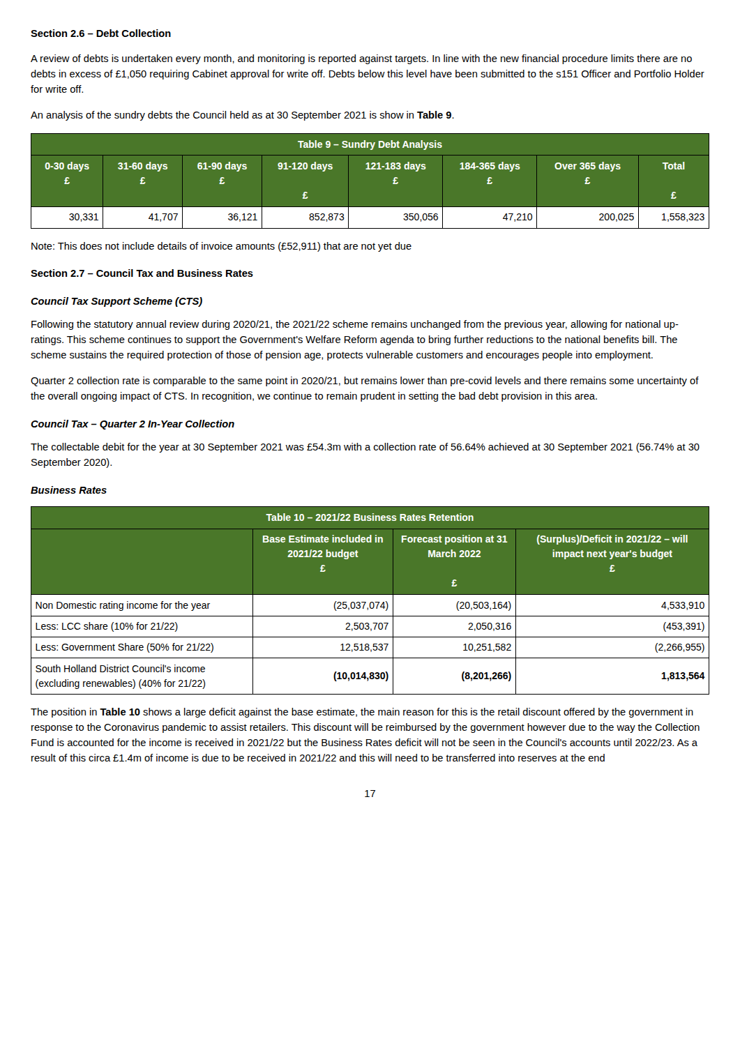Section 2.6 – Debt Collection
A review of debts is undertaken every month, and monitoring is reported against targets. In line with the new financial procedure limits there are no debts in excess of £1,050 requiring Cabinet approval for write off. Debts below this level have been submitted to the s151 Officer and Portfolio Holder for write off.
An analysis of the sundry debts the Council held as at 30 September 2021 is show in Table 9.
Table 9 – Sundry Debt Analysis
| 0-30 days £ | 31-60 days £ | 61-90 days £ | 91-120 days £ | 121-183 days £ | 184-365 days £ | Over 365 days £ | Total £ |
| --- | --- | --- | --- | --- | --- | --- | --- |
| 30,331 | 41,707 | 36,121 | 852,873 | 350,056 | 47,210 | 200,025 | 1,558,323 |
Note: This does not include details of invoice amounts (£52,911) that are not yet due
Section 2.7 – Council Tax and Business Rates
Council Tax Support Scheme (CTS)
Following the statutory annual review during 2020/21, the 2021/22 scheme remains unchanged from the previous year, allowing for national up-ratings. This scheme continues to support the Government's Welfare Reform agenda to bring further reductions to the national benefits bill. The scheme sustains the required protection of those of pension age, protects vulnerable customers and encourages people into employment.
Quarter 2 collection rate is comparable to the same point in 2020/21, but remains lower than pre-covid levels and there remains some uncertainty of the overall ongoing impact of CTS. In recognition, we continue to remain prudent in setting the bad debt provision in this area.
Council Tax – Quarter 2 In-Year Collection
The collectable debit for the year at 30 September 2021 was £54.3m with a collection rate of 56.64% achieved at 30 September 2021 (56.74% at 30 September 2020).
Business Rates
Table 10 – 2021/22 Business Rates Retention
| | Base Estimate included in 2021/22 budget £ | Forecast position at 31 March 2022 £ | (Surplus)/Deficit in 2021/22 – will impact next year's budget £ |
| --- | --- | --- | --- |
| Non Domestic rating income for the year | (25,037,074) | (20,503,164) | 4,533,910 |
| Less: LCC share (10% for 21/22) | 2,503,707 | 2,050,316 | (453,391) |
| Less: Government Share (50% for 21/22) | 12,518,537 | 10,251,582 | (2,266,955) |
| South Holland District Council's income (excluding renewables) (40% for 21/22) | (10,014,830) | (8,201,266) | 1,813,564 |
The position in Table 10 shows a large deficit against the base estimate, the main reason for this is the retail discount offered by the government in response to the Coronavirus pandemic to assist retailers. This discount will be reimbursed by the government however due to the way the Collection Fund is accounted for the income is received in 2021/22 but the Business Rates deficit will not be seen in the Council's accounts until 2022/23. As a result of this circa £1.4m of income is due to be received in 2021/22 and this will need to be transferred into reserves at the end
17